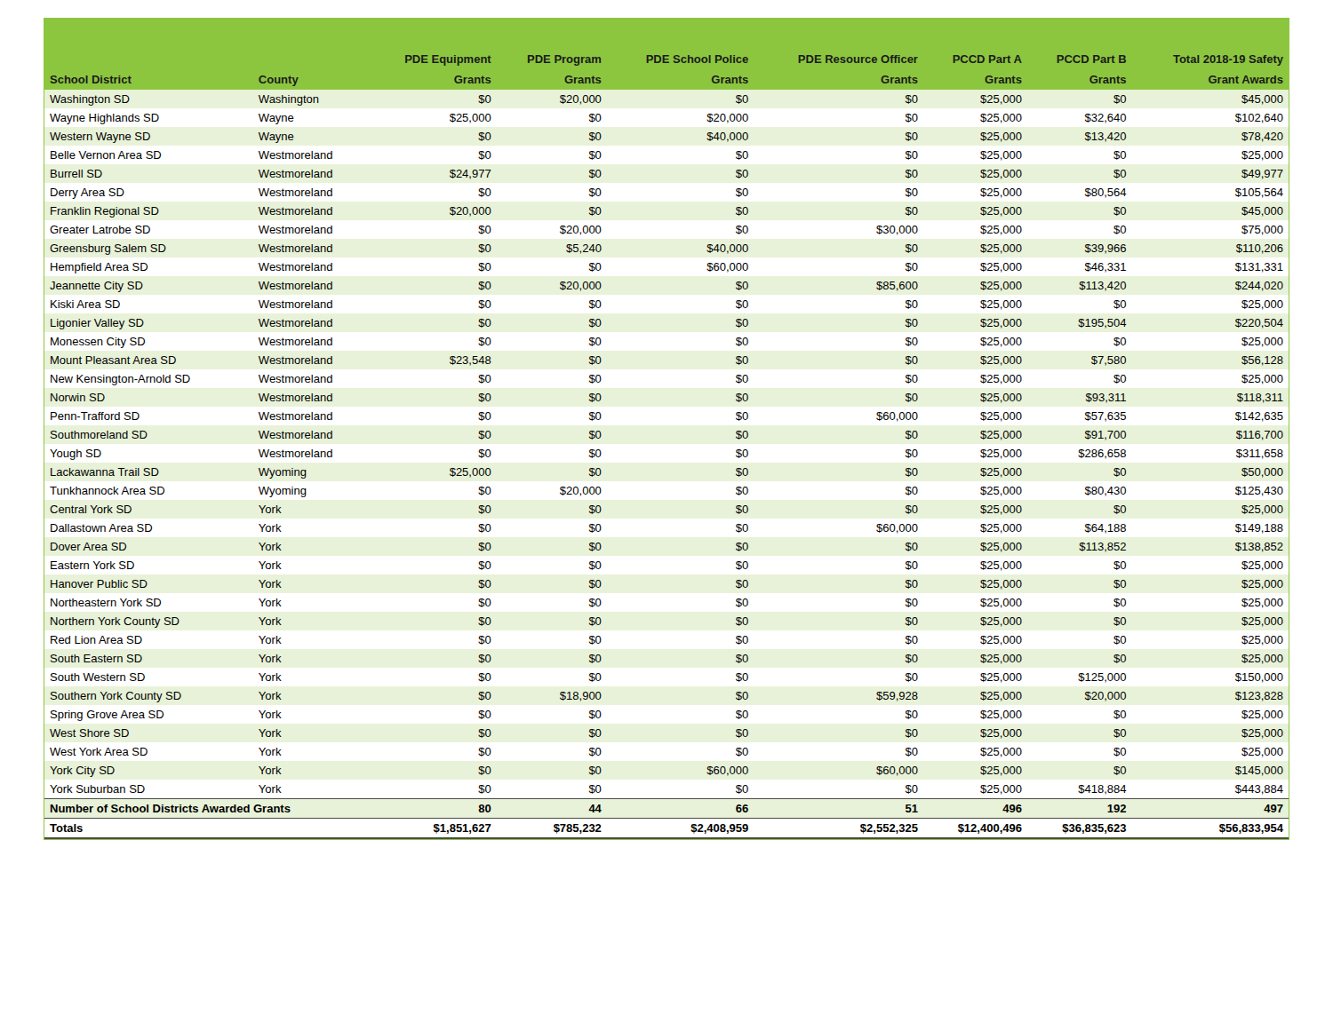| | | PDE Equipment | PDE Program | PDE School Police | PDE Resource Officer | PCCD Part A | PCCD Part B | Total 2018-19 Safety |
| --- | --- | --- | --- | --- | --- | --- | --- | --- |
| School District | County | Grants | Grants | Grants | Grants | Grants | Grants | Grant Awards |
| Washington SD | Washington | $0 | $20,000 | $0 | $0 | $25,000 | $0 | $45,000 |
| Wayne Highlands SD | Wayne | $25,000 | $0 | $20,000 | $0 | $25,000 | $32,640 | $102,640 |
| Western Wayne SD | Wayne | $0 | $0 | $40,000 | $0 | $25,000 | $13,420 | $78,420 |
| Belle Vernon Area SD | Westmoreland | $0 | $0 | $0 | $0 | $25,000 | $0 | $25,000 |
| Burrell SD | Westmoreland | $24,977 | $0 | $0 | $0 | $25,000 | $0 | $49,977 |
| Derry Area SD | Westmoreland | $0 | $0 | $0 | $0 | $25,000 | $80,564 | $105,564 |
| Franklin Regional SD | Westmoreland | $20,000 | $0 | $0 | $0 | $25,000 | $0 | $45,000 |
| Greater Latrobe SD | Westmoreland | $0 | $20,000 | $0 | $30,000 | $25,000 | $0 | $75,000 |
| Greensburg Salem SD | Westmoreland | $0 | $5,240 | $40,000 | $0 | $25,000 | $39,966 | $110,206 |
| Hempfield Area SD | Westmoreland | $0 | $0 | $60,000 | $0 | $25,000 | $46,331 | $131,331 |
| Jeannette City SD | Westmoreland | $0 | $20,000 | $0 | $85,600 | $25,000 | $113,420 | $244,020 |
| Kiski Area SD | Westmoreland | $0 | $0 | $0 | $0 | $25,000 | $0 | $25,000 |
| Ligonier Valley SD | Westmoreland | $0 | $0 | $0 | $0 | $25,000 | $195,504 | $220,504 |
| Monessen City SD | Westmoreland | $0 | $0 | $0 | $0 | $25,000 | $0 | $25,000 |
| Mount Pleasant Area SD | Westmoreland | $23,548 | $0 | $0 | $0 | $25,000 | $7,580 | $56,128 |
| New Kensington-Arnold SD | Westmoreland | $0 | $0 | $0 | $0 | $25,000 | $0 | $25,000 |
| Norwin SD | Westmoreland | $0 | $0 | $0 | $0 | $25,000 | $93,311 | $118,311 |
| Penn-Trafford SD | Westmoreland | $0 | $0 | $0 | $60,000 | $25,000 | $57,635 | $142,635 |
| Southmoreland SD | Westmoreland | $0 | $0 | $0 | $0 | $25,000 | $91,700 | $116,700 |
| Yough SD | Westmoreland | $0 | $0 | $0 | $0 | $25,000 | $286,658 | $311,658 |
| Lackawanna Trail SD | Wyoming | $25,000 | $0 | $0 | $0 | $25,000 | $0 | $50,000 |
| Tunkhannock Area SD | Wyoming | $0 | $20,000 | $0 | $0 | $25,000 | $80,430 | $125,430 |
| Central York SD | York | $0 | $0 | $0 | $0 | $25,000 | $0 | $25,000 |
| Dallastown Area SD | York | $0 | $0 | $0 | $60,000 | $25,000 | $64,188 | $149,188 |
| Dover Area SD | York | $0 | $0 | $0 | $0 | $25,000 | $113,852 | $138,852 |
| Eastern York SD | York | $0 | $0 | $0 | $0 | $25,000 | $0 | $25,000 |
| Hanover Public SD | York | $0 | $0 | $0 | $0 | $25,000 | $0 | $25,000 |
| Northeastern York SD | York | $0 | $0 | $0 | $0 | $25,000 | $0 | $25,000 |
| Northern York County SD | York | $0 | $0 | $0 | $0 | $25,000 | $0 | $25,000 |
| Red Lion Area SD | York | $0 | $0 | $0 | $0 | $25,000 | $0 | $25,000 |
| South Eastern SD | York | $0 | $0 | $0 | $0 | $25,000 | $0 | $25,000 |
| South Western SD | York | $0 | $0 | $0 | $0 | $25,000 | $125,000 | $150,000 |
| Southern York County SD | York | $0 | $18,900 | $0 | $59,928 | $25,000 | $20,000 | $123,828 |
| Spring Grove Area SD | York | $0 | $0 | $0 | $0 | $25,000 | $0 | $25,000 |
| West Shore SD | York | $0 | $0 | $0 | $0 | $25,000 | $0 | $25,000 |
| West York Area SD | York | $0 | $0 | $0 | $0 | $25,000 | $0 | $25,000 |
| York City SD | York | $0 | $0 | $60,000 | $60,000 | $25,000 | $0 | $145,000 |
| York Suburban SD | York | $0 | $0 | $0 | $0 | $25,000 | $418,884 | $443,884 |
| Number of School Districts Awarded Grants | 80 | 44 | 66 | 51 | 496 | 192 | 497 |
| Totals | $1,851,627 | $785,232 | $2,408,959 | $2,552,325 | $12,400,496 | $36,835,623 | $56,833,954 |